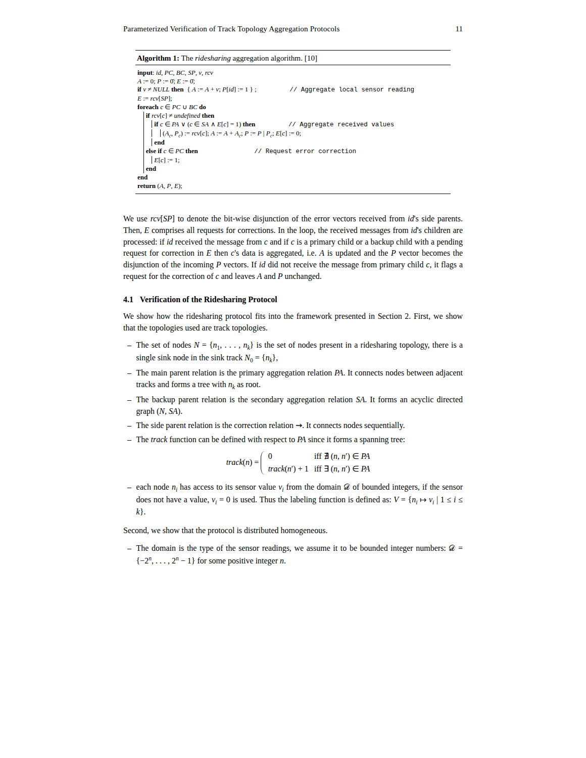Parameterized Verification of Track Topology Aggregation Protocols 11
Algorithm 1: The ridesharing aggregation algorithm. [10]
input: id, PC, BC, SP, v, rcv
A := 0; P := 0̄; E := 0̄;
if v ≠ NULL then { A := A + v; P[id] := 1 } ; // Aggregate local sensor reading
E := rcv[SP];
foreach c ∈ PC ∪ BC do
if rcv[c] ≠ undefined then
if c ∈ PA ∨ (c ∈ SA ∧ E[c] = 1) then // Aggregate received values
(Ac, Pc) := rcv[c]; A := A + Ac; P := P | Pc; E[c] := 0;
end
else if c ∈ PC then // Request error correction
E[c] := 1;
end
end
return (A, P, E);
We use rcv[SP] to denote the bit-wise disjunction of the error vectors received from id's side parents. Then, E comprises all requests for corrections. In the loop, the received messages from id's children are processed: if id received the message from c and if c is a primary child or a backup child with a pending request for correction in E then c's data is aggregated, i.e. A is updated and the P vector becomes the disjunction of the incoming P vectors. If id did not receive the message from primary child c, it flags a request for the correction of c and leaves A and P unchanged.
4.1 Verification of the Ridesharing Protocol
We show how the ridesharing protocol fits into the framework presented in Section 2. First, we show that the topologies used are track topologies.
The set of nodes N = {n1, . . . , nk} is the set of nodes present in a ridesharing topology, there is a single sink node in the sink track N0 = {nk},
The main parent relation is the primary aggregation relation PA. It connects nodes between adjacent tracks and forms a tree with nk as root.
The backup parent relation is the secondary aggregation relation SA. It forms an acyclic directed graph (N, SA).
The side parent relation is the correction relation ⇝. It connects nodes sequentially.
The track function can be defined with respect to PA since it forms a spanning tree:
track(n) =
| 0 | iff ∄ ( n , n ′) ∈ PA |
| track ( n ′) + 1 | iff ∃ ( n , n ′) ∈ PA |
each node ni has access to its sensor value vi from the domain 𝒟 of bounded integers, if the sensor does not have a value, vi = 0 is used. Thus the labeling function is defined as: V = {ni ↦ vi | 1 ≤ i ≤ k}.
Second, we show that the protocol is distributed homogeneous.
The domain is the type of the sensor readings, we assume it to be bounded integer numbers: 𝒟 = {−2n, . . . , 2n − 1} for some positive integer n.